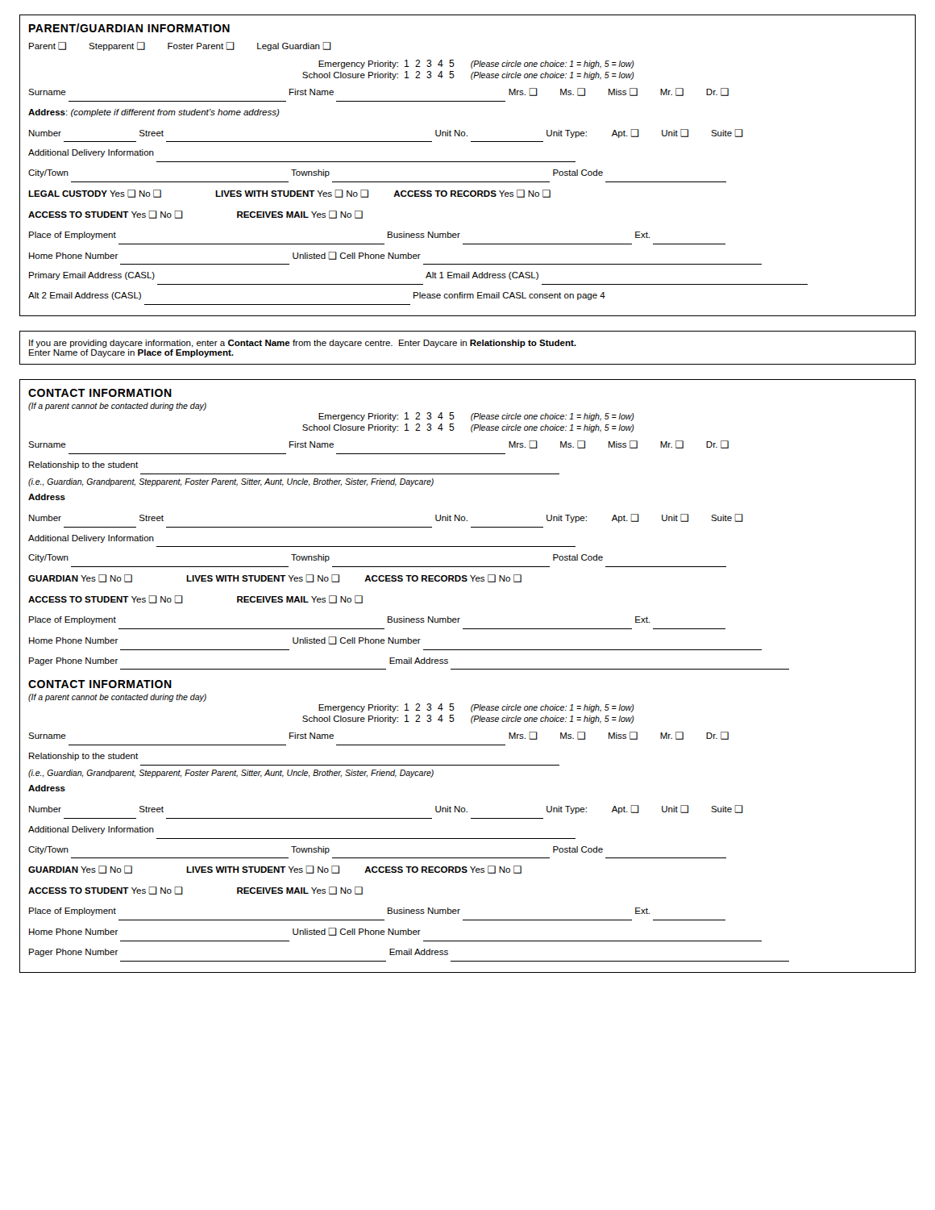Parent/Guardian Information
Parent ❑ Stepparent ❑ Foster Parent ❑ Legal Guardian ❑
Emergency Priority: 1 2 3 4 5 (Please circle one choice: 1 = high, 5 = low)
School Closure Priority: 1 2 3 4 5 (Please circle one choice: 1 = high, 5 = low)
Surname First Name Mrs. ❑ Ms. ❑ Miss ❑ Mr. ❑ Dr. ❑
Address: (complete if different from student’s home address)
Number Street Unit No. Unit Type: Apt. ❑ Unit ❑ Suite ❑
Additional Delivery Information
City/Town Township Postal Code
LEGAL CUSTODY Yes ❑ No ❑ LIVES WITH STUDENT Yes ❑ No ❑ ACCESS TO RECORDS Yes ❑ No ❑
ACCESS TO STUDENT Yes ❑ No ❑ RECEIVES MAIL Yes ❑ No ❑
Place of Employment Business Number Ext.
Home Phone Number Unlisted ❑ Cell Phone Number
Primary Email Address (CASL) Alt 1 Email Address (CASL)
Alt 2 Email Address (CASL) Please confirm Email CASL consent on page 4
If you are providing daycare information, enter a Contact Name from the daycare centre. Enter Daycare in Relationship to Student.
Enter Name of Daycare in Place of Employment.
Contact Information
(If a parent cannot be contacted during the day)
Emergency Priority: 1 2 3 4 5 (Please circle one choice: 1 = high, 5 = low)
School Closure Priority: 1 2 3 4 5 (Please circle one choice: 1 = high, 5 = low)
Surname First Name Mrs. ❑ Ms. ❑ Miss ❑ Mr. ❑ Dr. ❑
Relationship to the student
(i.e., Guardian, Grandparent, Stepparent, Foster Parent, Sitter, Aunt, Uncle, Brother, Sister, Friend, Daycare)
Address
Number Street Unit No. Unit Type: Apt. ❑ Unit ❑ Suite ❑
Additional Delivery Information
City/Town Township Postal Code
GUARDIAN Yes ❑ No ❑ LIVES WITH STUDENT Yes ❑ No ❑ ACCESS TO RECORDS Yes ❑ No ❑
ACCESS TO STUDENT Yes ❑ No ❑ RECEIVES MAIL Yes ❑ No ❑
Place of Employment Business Number Ext.
Home Phone Number Unlisted ❑ Cell Phone Number
Pager Phone Number Email Address
Contact Information
(If a parent cannot be contacted during the day)
Emergency Priority: 1 2 3 4 5 (Please circle one choice: 1 = high, 5 = low)
School Closure Priority: 1 2 3 4 5 (Please circle one choice: 1 = high, 5 = low)
Surname First Name Mrs. ❑ Ms. ❑ Miss ❑ Mr. ❑ Dr. ❑
Relationship to the student
(i.e., Guardian, Grandparent, Stepparent, Foster Parent, Sitter, Aunt, Uncle, Brother, Sister, Friend, Daycare)
Address
Number Street Unit No. Unit Type: Apt. ❑ Unit ❑ Suite ❑
Additional Delivery Information
City/Town Township Postal Code
GUARDIAN Yes ❑ No ❑ LIVES WITH STUDENT Yes ❑ No ❑ ACCESS TO RECORDS Yes ❑ No ❑
ACCESS TO STUDENT Yes ❑ No ❑ RECEIVES MAIL Yes ❑ No ❑
Place of Employment Business Number Ext.
Home Phone Number Unlisted ❑ Cell Phone Number
Pager Phone Number Email Address